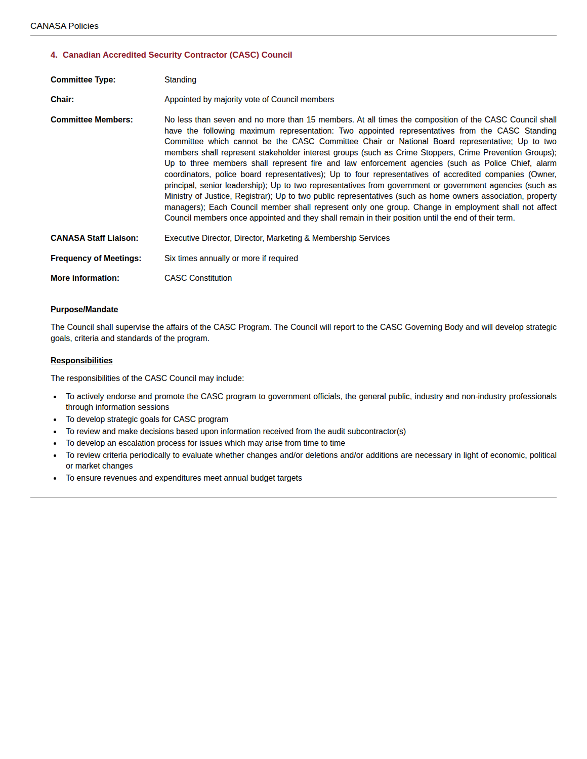CANASA Policies
4. Canadian Accredited Security Contractor (CASC) Council
| Committee Type: | Standing |
| Chair: | Appointed by majority vote of Council members |
| Committee Members: | No less than seven and no more than 15 members. At all times the composition of the CASC Council shall have the following maximum representation: Two appointed representatives from the CASC Standing Committee which cannot be the CASC Committee Chair or National Board representative; Up to two members shall represent stakeholder interest groups (such as Crime Stoppers, Crime Prevention Groups); Up to three members shall represent fire and law enforcement agencies (such as Police Chief, alarm coordinators, police board representatives); Up to four representatives of accredited companies (Owner, principal, senior leadership); Up to two representatives from government or government agencies (such as Ministry of Justice, Registrar); Up to two public representatives (such as home owners association, property managers); Each Council member shall represent only one group. Change in employment shall not affect Council members once appointed and they shall remain in their position until the end of their term. |
| CANASA Staff Liaison: | Executive Director, Director, Marketing & Membership Services |
| Frequency of Meetings: | Six times annually or more if required |
| More information: | CASC Constitution |
Purpose/Mandate
The Council shall supervise the affairs of the CASC Program. The Council will report to the CASC Governing Body and will develop strategic goals, criteria and standards of the program.
Responsibilities
The responsibilities of the CASC Council may include:
To actively endorse and promote the CASC program to government officials, the general public, industry and non-industry professionals through information sessions
To develop strategic goals for CASC program
To review and make decisions based upon information received from the audit subcontractor(s)
To develop an escalation process for issues which may arise from time to time
To review criteria periodically to evaluate whether changes and/or deletions and/or additions are necessary in light of economic, political or market changes
To ensure revenues and expenditures meet annual budget targets